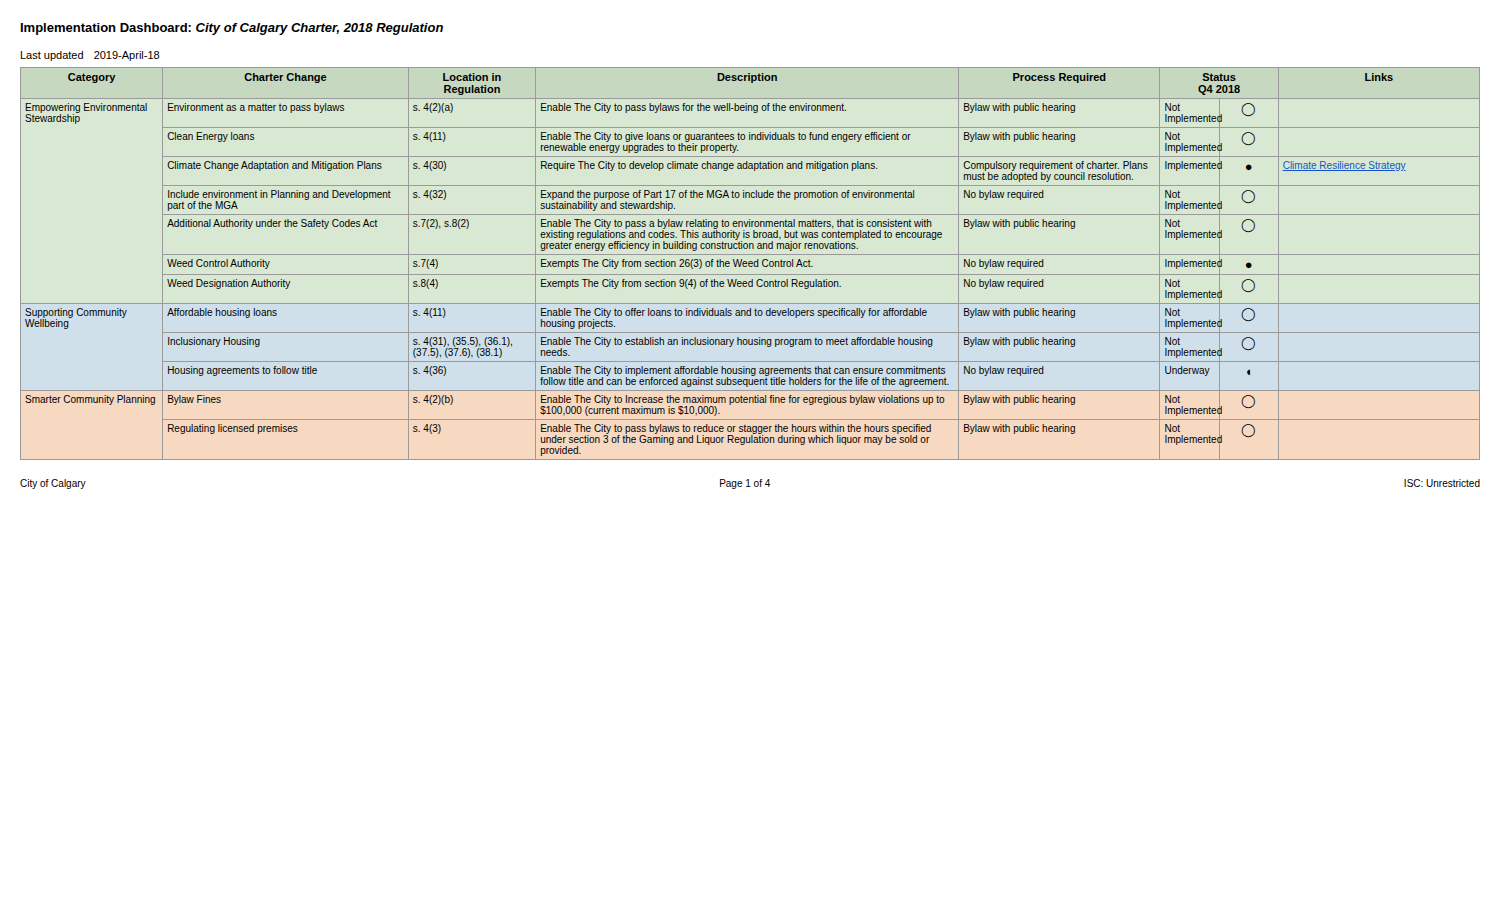Implementation Dashboard: City of Calgary Charter, 2018 Regulation
Last updated2019-April-18
| Category | Charter Change | Location in Regulation | Description | Process Required | Status Q4 2018 | Links |
| --- | --- | --- | --- | --- | --- | --- |
| Empowering Environmental Stewardship | Environment as a matter to pass bylaws | s. 4(2)(a) | Enable The City to pass bylaws for the well-being of the environment. | Bylaw with public hearing | Not Implemented | ◯ | |
| Clean Energy loans | s. 4(11) | Enable The City to give loans or guarantees to individuals to fund engery efficient or renewable energy upgrades to their property. | Bylaw with public hearing | Not Implemented | ◯ | |
| Climate Change Adaptation and Mitigation Plans | s. 4(30) | Require The City to develop climate change adaptation and mitigation plans. | Compulsory requirement of charter. Plans must be adopted by council resolution. | Implemented | ● | Climate Resilience Strategy |
| Include environment in Planning and Development part of the MGA | s. 4(32) | Expand the purpose of Part 17 of the MGA to include the promotion of environmental sustainability and stewardship. | No bylaw required | Not Implemented | ◯ | |
| Additional Authority under the Safety Codes Act | s.7(2), s.8(2) | Enable The City to pass a bylaw relating to environmental matters, that is consistent with existing regulations and codes. This authority is broad, but was contemplated to encourage greater energy efficiency in building construction and major renovations. | Bylaw with public hearing | Not Implemented | ◯ | |
| Weed Control Authority | s.7(4) | Exempts The City from section 26(3) of the Weed Control Act. | No bylaw required | Implemented | ● | |
| Weed Designation Authority | s.8(4) | Exempts The City from section 9(4) of the Weed Control Regulation. | No bylaw required | Not Implemented | ◯ | |
| Supporting Community Wellbeing | Affordable housing loans | s. 4(11) | Enable The City to offer loans to individuals and to developers specifically for affordable housing projects. | Bylaw with public hearing | Not Implemented | ◯ | |
| Inclusionary Housing | s. 4(31), (35.5), (36.1), (37.5), (37.6), (38.1) | Enable The City to establish an inclusionary housing program to meet affordable housing needs. | Bylaw with public hearing | Not Implemented | ◯ | |
| Housing agreements to follow title | s. 4(36) | Enable The City to implement affordable housing agreements that can ensure commitments follow title and can be enforced against subsequent title holders for the life of the agreement. | No bylaw required | Underway | ◖ | |
| Smarter Community Planning | Bylaw Fines | s. 4(2)(b) | Enable The City to Increase the maximum potential fine for egregious bylaw violations up to $100,000 (current maximum is $10,000). | Bylaw with public hearing | Not Implemented | ◯ | |
| Regulating licensed premises | s. 4(3) | Enable The City to pass bylaws to reduce or stagger the hours within the hours specified under section 3 of the Gaming and Liquor Regulation during which liquor may be sold or provided. | Bylaw with public hearing | Not Implemented | ◯ | |
City of Calgary Page 1 of 4 ISC: Unrestricted